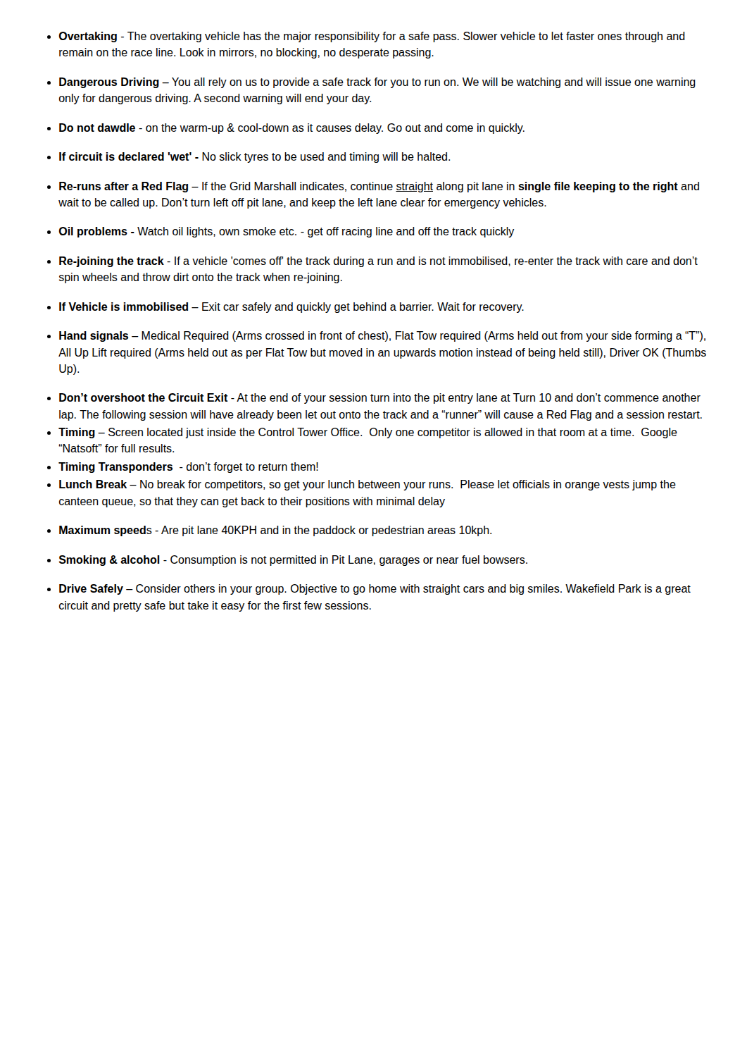Overtaking - The overtaking vehicle has the major responsibility for a safe pass. Slower vehicle to let faster ones through and remain on the race line. Look in mirrors, no blocking, no desperate passing.
Dangerous Driving – You all rely on us to provide a safe track for you to run on. We will be watching and will issue one warning only for dangerous driving. A second warning will end your day.
Do not dawdle - on the warm-up & cool-down as it causes delay. Go out and come in quickly.
If circuit is declared 'wet' - No slick tyres to be used and timing will be halted.
Re-runs after a Red Flag – If the Grid Marshall indicates, continue straight along pit lane in single file keeping to the right and wait to be called up. Don’t turn left off pit lane, and keep the left lane clear for emergency vehicles.
Oil problems - Watch oil lights, own smoke etc. - get off racing line and off the track quickly
Re-joining the track - If a vehicle 'comes off' the track during a run and is not immobilised, re-enter the track with care and don’t spin wheels and throw dirt onto the track when re-joining.
If Vehicle is immobilised – Exit car safely and quickly get behind a barrier. Wait for recovery.
Hand signals – Medical Required (Arms crossed in front of chest), Flat Tow required (Arms held out from your side forming a “T”), All Up Lift required (Arms held out as per Flat Tow but moved in an upwards motion instead of being held still), Driver OK (Thumbs Up).
Don’t overshoot the Circuit Exit - At the end of your session turn into the pit entry lane at Turn 10 and don’t commence another lap. The following session will have already been let out onto the track and a “runner” will cause a Red Flag and a session restart.
Timing – Screen located just inside the Control Tower Office. Only one competitor is allowed in that room at a time. Google “Natsoft” for full results.
Timing Transponders - don’t forget to return them!
Lunch Break – No break for competitors, so get your lunch between your runs. Please let officials in orange vests jump the canteen queue, so that they can get back to their positions with minimal delay
Maximum speeds - Are pit lane 40KPH and in the paddock or pedestrian areas 10kph.
Smoking & alcohol - Consumption is not permitted in Pit Lane, garages or near fuel bowsers.
Drive Safely – Consider others in your group. Objective to go home with straight cars and big smiles. Wakefield Park is a great circuit and pretty safe but take it easy for the first few sessions.